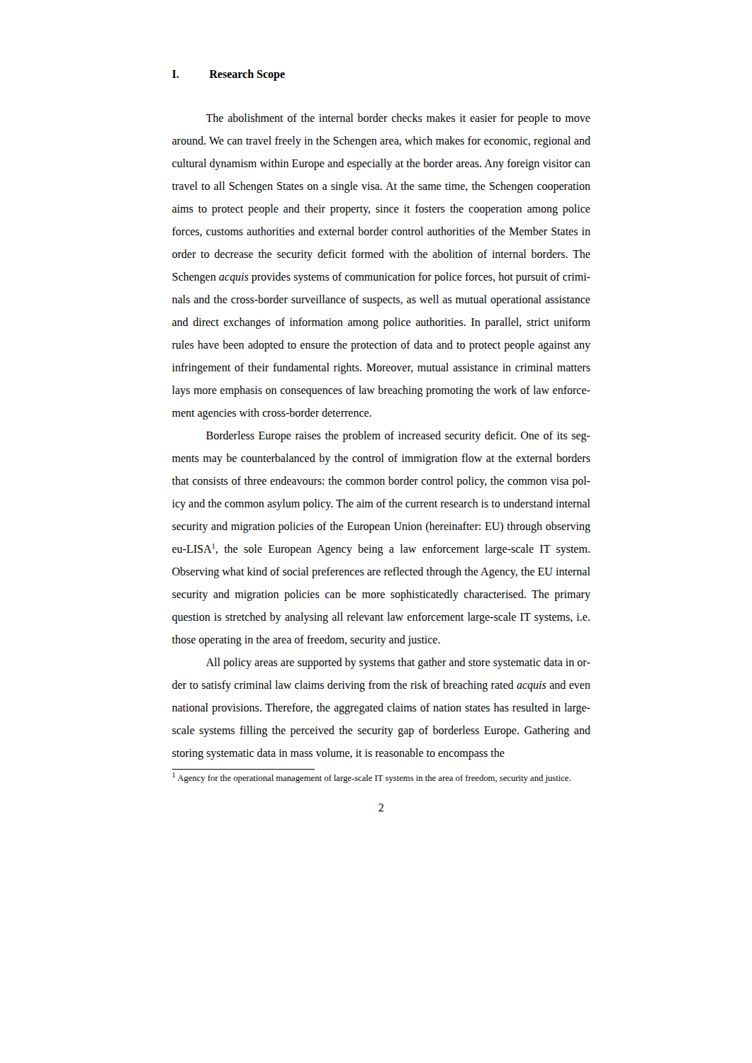I. Research Scope
The abolishment of the internal border checks makes it easier for people to move around. We can travel freely in the Schengen area, which makes for economic, regional and cultural dynamism within Europe and especially at the border areas. Any foreign visitor can travel to all Schengen States on a single visa. At the same time, the Schengen cooperation aims to protect people and their property, since it fosters the cooperation among police forces, customs authorities and external border control authorities of the Member States in order to decrease the security deficit formed with the abolition of internal borders. The Schengen acquis provides systems of communication for police forces, hot pursuit of criminals and the cross-border surveillance of suspects, as well as mutual operational assistance and direct exchanges of information among police authorities. In parallel, strict uniform rules have been adopted to ensure the protection of data and to protect people against any infringement of their fundamental rights. Moreover, mutual assistance in criminal matters lays more emphasis on consequences of law breaching promoting the work of law enforcement agencies with cross-border deterrence.
Borderless Europe raises the problem of increased security deficit. One of its segments may be counterbalanced by the control of immigration flow at the external borders that consists of three endeavours: the common border control policy, the common visa policy and the common asylum policy. The aim of the current research is to understand internal security and migration policies of the European Union (hereinafter: EU) through observing eu-LISA1, the sole European Agency being a law enforcement large-scale IT system. Observing what kind of social preferences are reflected through the Agency, the EU internal security and migration policies can be more sophisticatedly characterised. The primary question is stretched by analysing all relevant law enforcement large-scale IT systems, i.e. those operating in the area of freedom, security and justice.
All policy areas are supported by systems that gather and store systematic data in order to satisfy criminal law claims deriving from the risk of breaching rated acquis and even national provisions. Therefore, the aggregated claims of nation states has resulted in large-scale systems filling the perceived the security gap of borderless Europe. Gathering and storing systematic data in mass volume, it is reasonable to encompass the
1Agency for the operational management of large-scale IT systems in the area of freedom, security and justice.
2